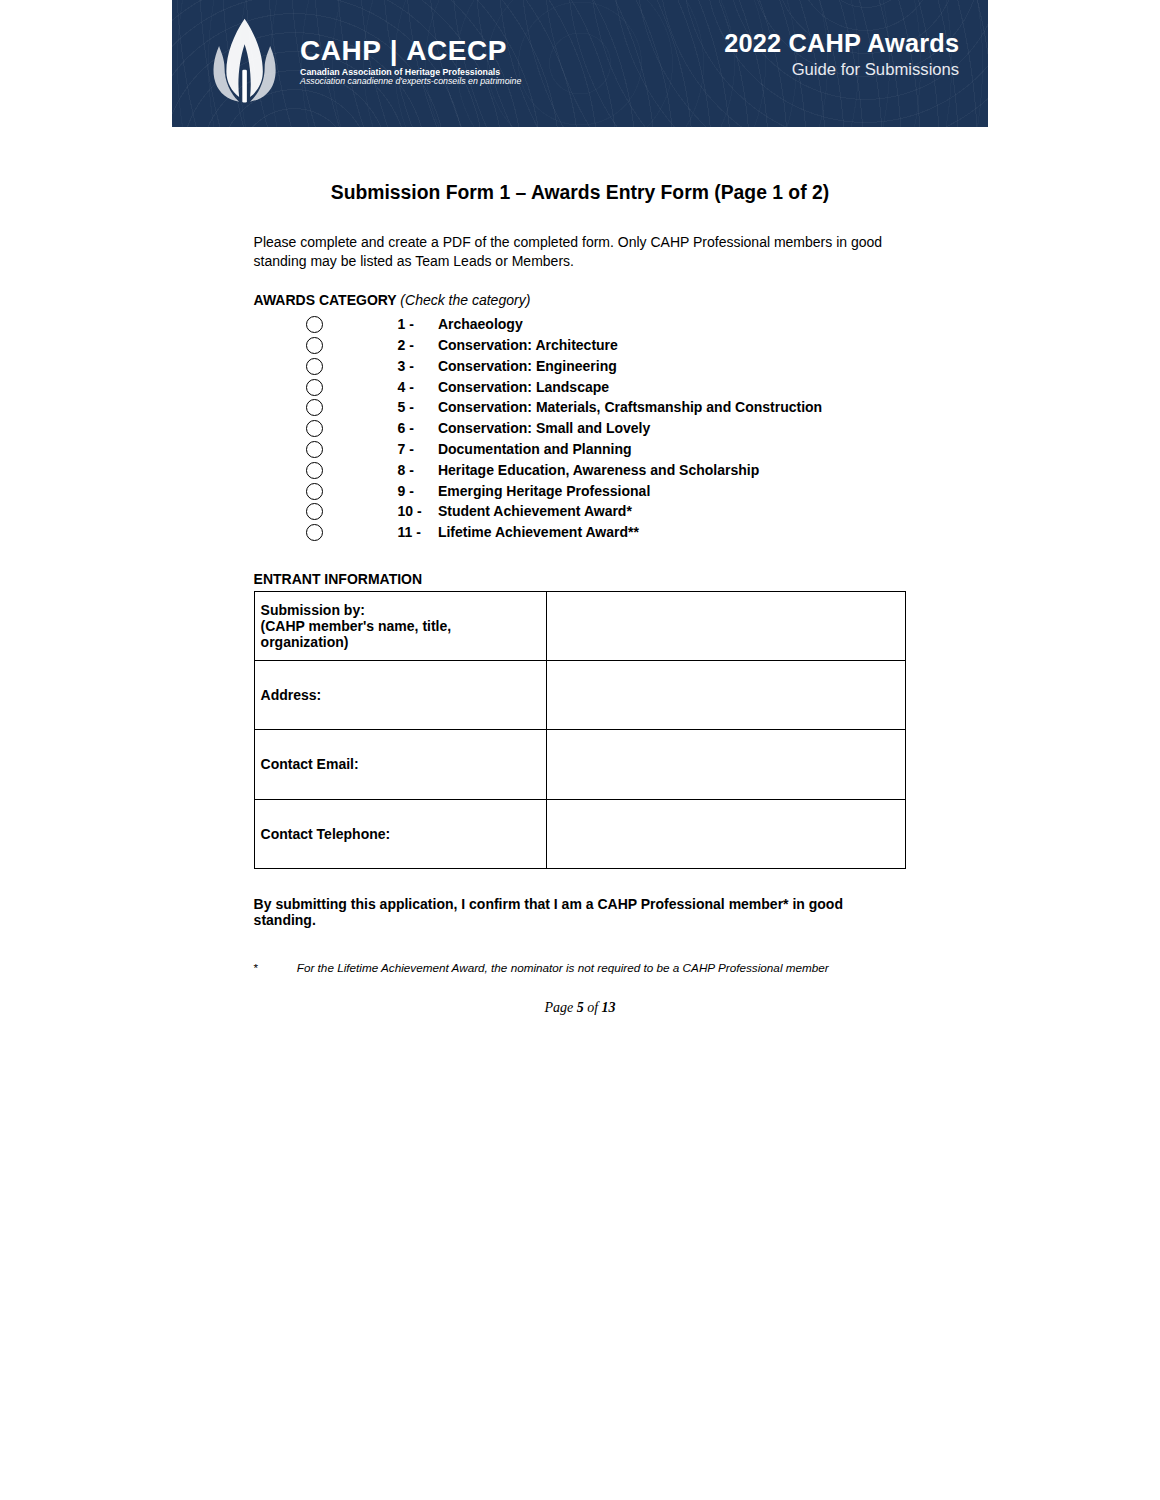CAHP | ACECP
Canadian Association of Heritage Professionals
Association canadienne d'experts-conseils en patrimoine
2022 CAHP Awards
Guide for Submissions
Submission Form 1 – Awards Entry Form (Page 1 of 2)
Please complete and create a PDF of the completed form. Only CAHP Professional members in good standing may be listed as Team Leads or Members.
AWARDS CATEGORY (Check the category)
| | 1 - | Archaeology |
| | 2 - | Conservation: Architecture |
| | 3 - | Conservation: Engineering |
| | 4 - | Conservation: Landscape |
| | 5 - | Conservation: Materials, Craftsmanship and Construction |
| | 6 - | Conservation: Small and Lovely |
| | 7 - | Documentation and Planning |
| | 8 - | Heritage Education, Awareness and Scholarship |
| | 9 - | Emerging Heritage Professional |
| | 10 - | Student Achievement Award* |
| | 11 - | Lifetime Achievement Award** |
ENTRANT INFORMATION
| Submission by: (CAHP member's name, title, organization) | |
| Address: | |
| Contact Email: | |
| Contact Telephone: | |
By submitting this application, I confirm that I am a CAHP Professional member* in good standing.
*For the Lifetime Achievement Award, the nominator is not required to be a CAHP Professional member
Page 5 of 13